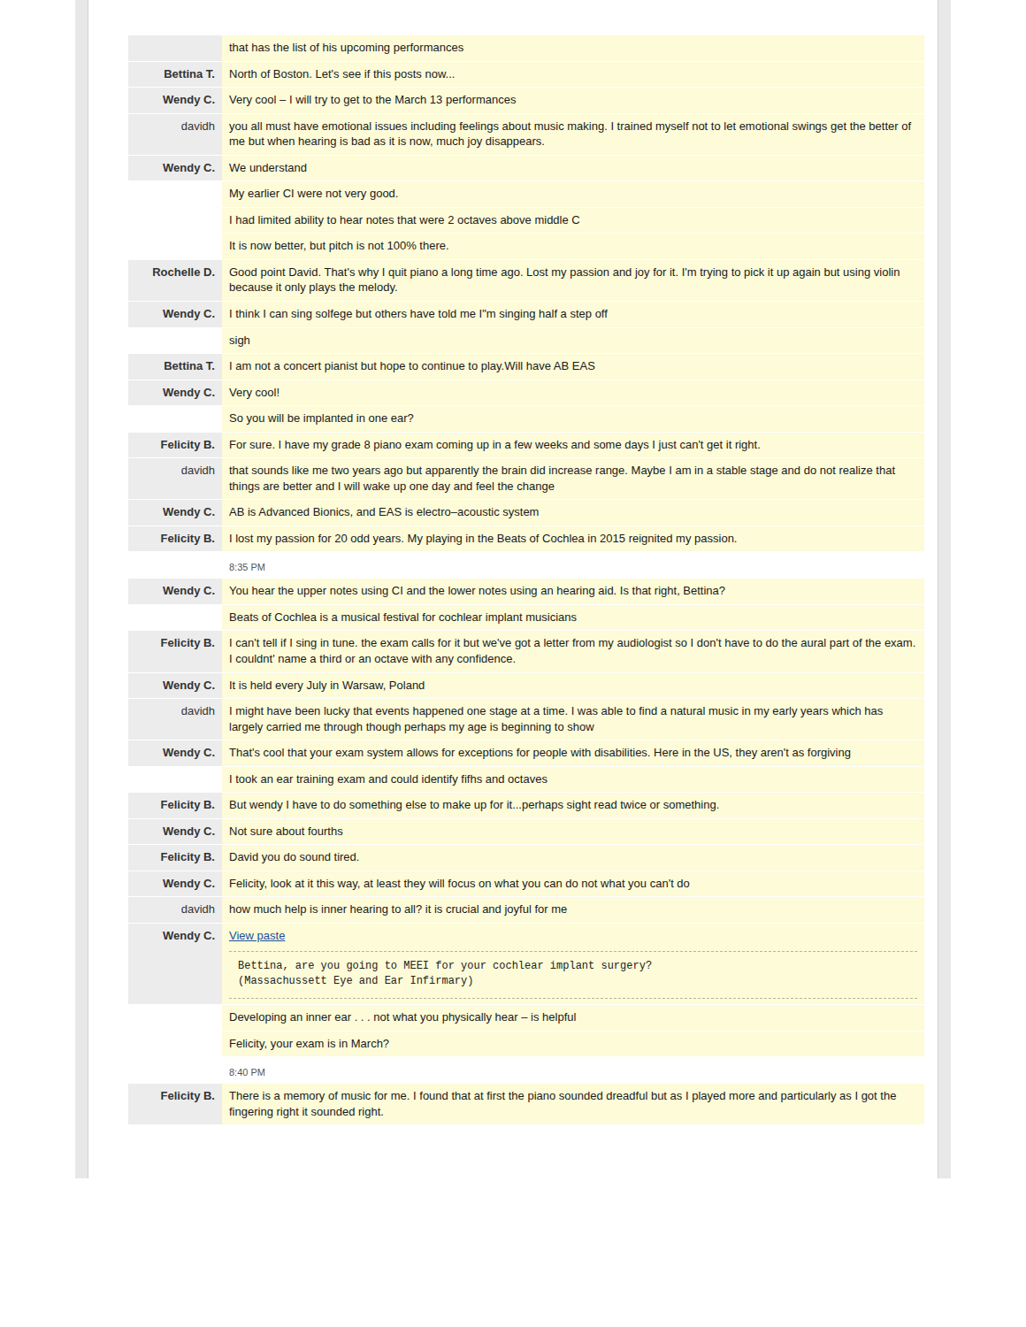| | that has the list of his upcoming performances |
| Bettina T. | North of Boston. Let's see if this posts now... |
| Wendy C. | Very cool – I will try to get to the March 13 performances |
| davidh | you all must have emotional issues including feelings about music making. I trained myself not to let emotional swings get the better of me but when hearing is bad as it is now, much joy disappears. |
| Wendy C. | We understand |
| | My earlier CI were not very good. |
| | I had limited ability to hear notes that were 2 octaves above middle C |
| | It is now better, but pitch is not 100% there. |
| Rochelle D. | Good point David. That's why I quit piano a long time ago. Lost my passion and joy for it. I'm trying to pick it up again but using violin because it only plays the melody. |
| Wendy C. | I think I can sing solfege but others have told me I"m singing half a step off |
| | sigh |
| Bettina T. | I am not a concert pianist but hope to continue to play.Will have AB EAS |
| Wendy C. | Very cool! |
| | So you will be implanted in one ear? |
| Felicity B. | For sure. I have my grade 8 piano exam coming up in a few weeks and some days I just can't get it right. |
| davidh | that sounds like me two years ago but apparently the brain did increase range. Maybe I am in a stable stage and do not realize that things are better and I will wake up one day and feel the change |
| Wendy C. | AB is Advanced Bionics, and EAS is electro–acoustic system |
| Felicity B. | I lost my passion for 20 odd years. My playing in the Beats of Cochlea in 2015 reignited my passion. |
| | 8:35 PM |
| Wendy C. | You hear the upper notes using CI and the lower notes using an hearing aid. Is that right, Bettina? |
| | Beats of Cochlea is a musical festival for cochlear implant musicians |
| Felicity B. | I can't tell if I sing in tune. the exam calls for it but we've got a letter from my audiologist so I don't have to do the aural part of the exam. I couldnt' name a third or an octave with any confidence. |
| Wendy C. | It is held every July in Warsaw, Poland |
| davidh | I might have been lucky that events happened one stage at a time. I was able to find a natural music in my early years which has largely carried me through though perhaps my age is beginning to show |
| Wendy C. | That's cool that your exam system allows for exceptions for people with disabilities. Here in the US, they aren't as forgiving |
| | I took an ear training exam and could identify fifhs and octaves |
| Felicity B. | But wendy I have to do something else to make up for it...perhaps sight read twice or something. |
| Wendy C. | Not sure about fourths |
| Felicity B. | David you do sound tired. |
| Wendy C. | Felicity, look at it this way, at least they will focus on what you can do not what you can't do |
| davidh | how much help is inner hearing to all? it is crucial and joyful for me |
| Wendy C. | View paste Bettina, are you going to MEEI for your cochlear implant surgery? (Massachussett Eye and Ear Infirmary) |
| | Developing an inner ear . . . not what you physically hear – is helpful |
| | Felicity, your exam is in March? |
| | 8:40 PM |
| Felicity B. | There is a memory of music for me. I found that at first the piano sounded dreadful but as I played more and particularly as I got the fingering right it sounded right. |